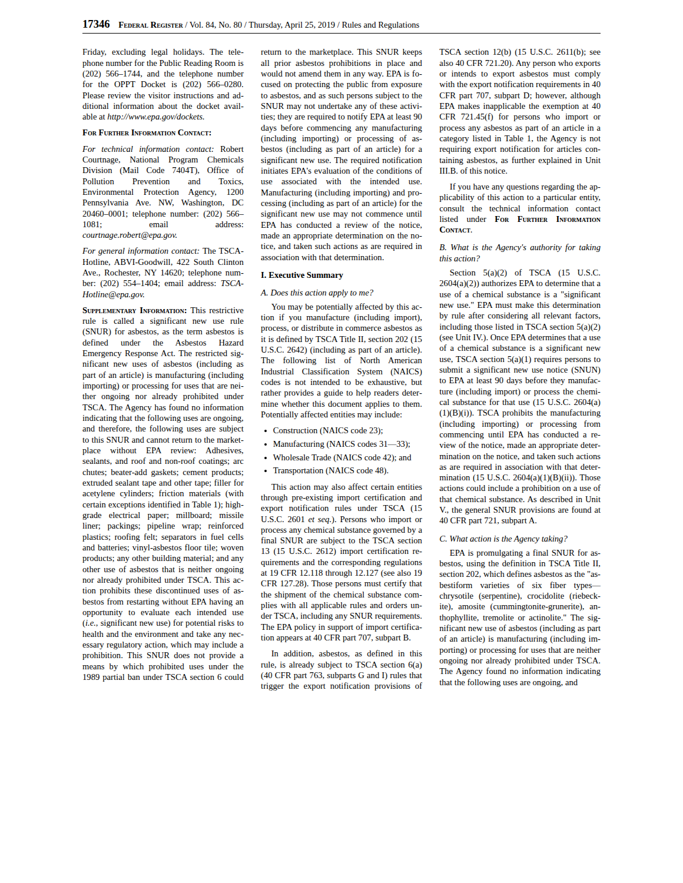17346 Federal Register / Vol. 84, No. 80 / Thursday, April 25, 2019 / Rules and Regulations
Friday, excluding legal holidays. The telephone number for the Public Reading Room is (202) 566–1744, and the telephone number for the OPPT Docket is (202) 566–0280. Please review the visitor instructions and additional information about the docket available at http://www.epa.gov/dockets.
For Further Information Contact:
For technical information contact: Robert Courtnage, National Program Chemicals Division (Mail Code 7404T), Office of Pollution Prevention and Toxics, Environmental Protection Agency, 1200 Pennsylvania Ave. NW, Washington, DC 20460–0001; telephone number: (202) 566–1081; email address: courtnage.robert@epa.gov.
For general information contact: The TSCA-Hotline, ABVI-Goodwill, 422 South Clinton Ave., Rochester, NY 14620; telephone number: (202) 554–1404; email address: TSCA-Hotline@epa.gov.
Supplementary Information: This restrictive rule is called a significant new use rule (SNUR) for asbestos, as the term asbestos is defined under the Asbestos Hazard Emergency Response Act. The restricted significant new uses of asbestos (including as part of an article) is manufacturing (including importing) or processing for uses that are neither ongoing nor already prohibited under TSCA. The Agency has found no information indicating that the following uses are ongoing, and therefore, the following uses are subject to this SNUR and cannot return to the marketplace without EPA review: Adhesives, sealants, and roof and non-roof coatings; arc chutes; beater-add gaskets; cement products; extruded sealant tape and other tape; filler for acetylene cylinders; friction materials (with certain exceptions identified in Table 1); high-grade electrical paper; millboard; missile liner; packings; pipeline wrap; reinforced plastics; roofing felt; separators in fuel cells and batteries; vinyl-asbestos floor tile; woven products; any other building material; and any other use of asbestos that is neither ongoing nor already prohibited under TSCA. This action prohibits these discontinued uses of asbestos from restarting without EPA having an opportunity to evaluate each intended use (i.e., significant new use) for potential risks to health and the environment and take any necessary regulatory action, which may include a prohibition. This SNUR does not provide a means by which prohibited uses under the 1989 partial ban under TSCA section 6 could return to the marketplace. This SNUR keeps all prior asbestos prohibitions in place and would not amend them in any way. EPA is focused on protecting the public from exposure to asbestos, and as such persons subject to the SNUR may not undertake any of these activities; they are required to notify EPA at least 90 days before commencing any manufacturing (including importing) or processing of asbestos (including as part of an article) for a significant new use. The required notification initiates EPA's evaluation of the conditions of use associated with the intended use. Manufacturing (including importing) and processing (including as part of an article) for the significant new use may not commence until EPA has conducted a review of the notice, made an appropriate determination on the notice, and taken such actions as are required in association with that determination.
I. Executive Summary
A. Does this action apply to me?
You may be potentially affected by this action if you manufacture (including import), process, or distribute in commerce asbestos as it is defined by TSCA Title II, section 202 (15 U.S.C. 2642) (including as part of an article). The following list of North American Industrial Classification System (NAICS) codes is not intended to be exhaustive, but rather provides a guide to help readers determine whether this document applies to them. Potentially affected entities may include:
Construction (NAICS code 23);
Manufacturing (NAICS codes 31—33);
Wholesale Trade (NAICS code 42); and
Transportation (NAICS code 48).
This action may also affect certain entities through pre-existing import certification and export notification rules under TSCA (15 U.S.C. 2601 et seq.). Persons who import or process any chemical substance governed by a final SNUR are subject to the TSCA section 13 (15 U.S.C. 2612) import certification requirements and the corresponding regulations at 19 CFR 12.118 through 12.127 (see also 19 CFR 127.28). Those persons must certify that the shipment of the chemical substance complies with all applicable rules and orders under TSCA, including any SNUR requirements. The EPA policy in support of import certification appears at 40 CFR part 707, subpart B.
In addition, asbestos, as defined in this rule, is already subject to TSCA section 6(a) (40 CFR part 763, subparts G and I) rules that trigger the export notification provisions of TSCA section 12(b) (15 U.S.C. 2611(b); see also 40 CFR 721.20). Any person who exports or intends to export asbestos must comply with the export notification requirements in 40 CFR part 707, subpart D; however, although EPA makes inapplicable the exemption at 40 CFR 721.45(f) for persons who import or process any asbestos as part of an article in a category listed in Table 1, the Agency is not requiring export notification for articles containing asbestos, as further explained in Unit III.B. of this notice.
If you have any questions regarding the applicability of this action to a particular entity, consult the technical information contact listed under For Further Information Contact.
B. What is the Agency's authority for taking this action?
Section 5(a)(2) of TSCA (15 U.S.C. 2604(a)(2)) authorizes EPA to determine that a use of a chemical substance is a "significant new use." EPA must make this determination by rule after considering all relevant factors, including those listed in TSCA section 5(a)(2) (see Unit IV.). Once EPA determines that a use of a chemical substance is a significant new use, TSCA section 5(a)(1) requires persons to submit a significant new use notice (SNUN) to EPA at least 90 days before they manufacture (including import) or process the chemical substance for that use (15 U.S.C. 2604(a)(1)(B)(i)). TSCA prohibits the manufacturing (including importing) or processing from commencing until EPA has conducted a review of the notice, made an appropriate determination on the notice, and taken such actions as are required in association with that determination (15 U.S.C. 2604(a)(1)(B)(ii)). Those actions could include a prohibition on a use of that chemical substance. As described in Unit V., the general SNUR provisions are found at 40 CFR part 721, subpart A.
C. What action is the Agency taking?
EPA is promulgating a final SNUR for asbestos, using the definition in TSCA Title II, section 202, which defines asbestos as the "asbestiform varieties of six fiber types—chrysotile (serpentine), crocidolite (riebeckite), amosite (cummingtonite-grunerite), anthophyllite, tremolite or actinolite." The significant new use of asbestos (including as part of an article) is manufacturing (including importing) or processing for uses that are neither ongoing nor already prohibited under TSCA. The Agency found no information indicating that the following uses are ongoing, and